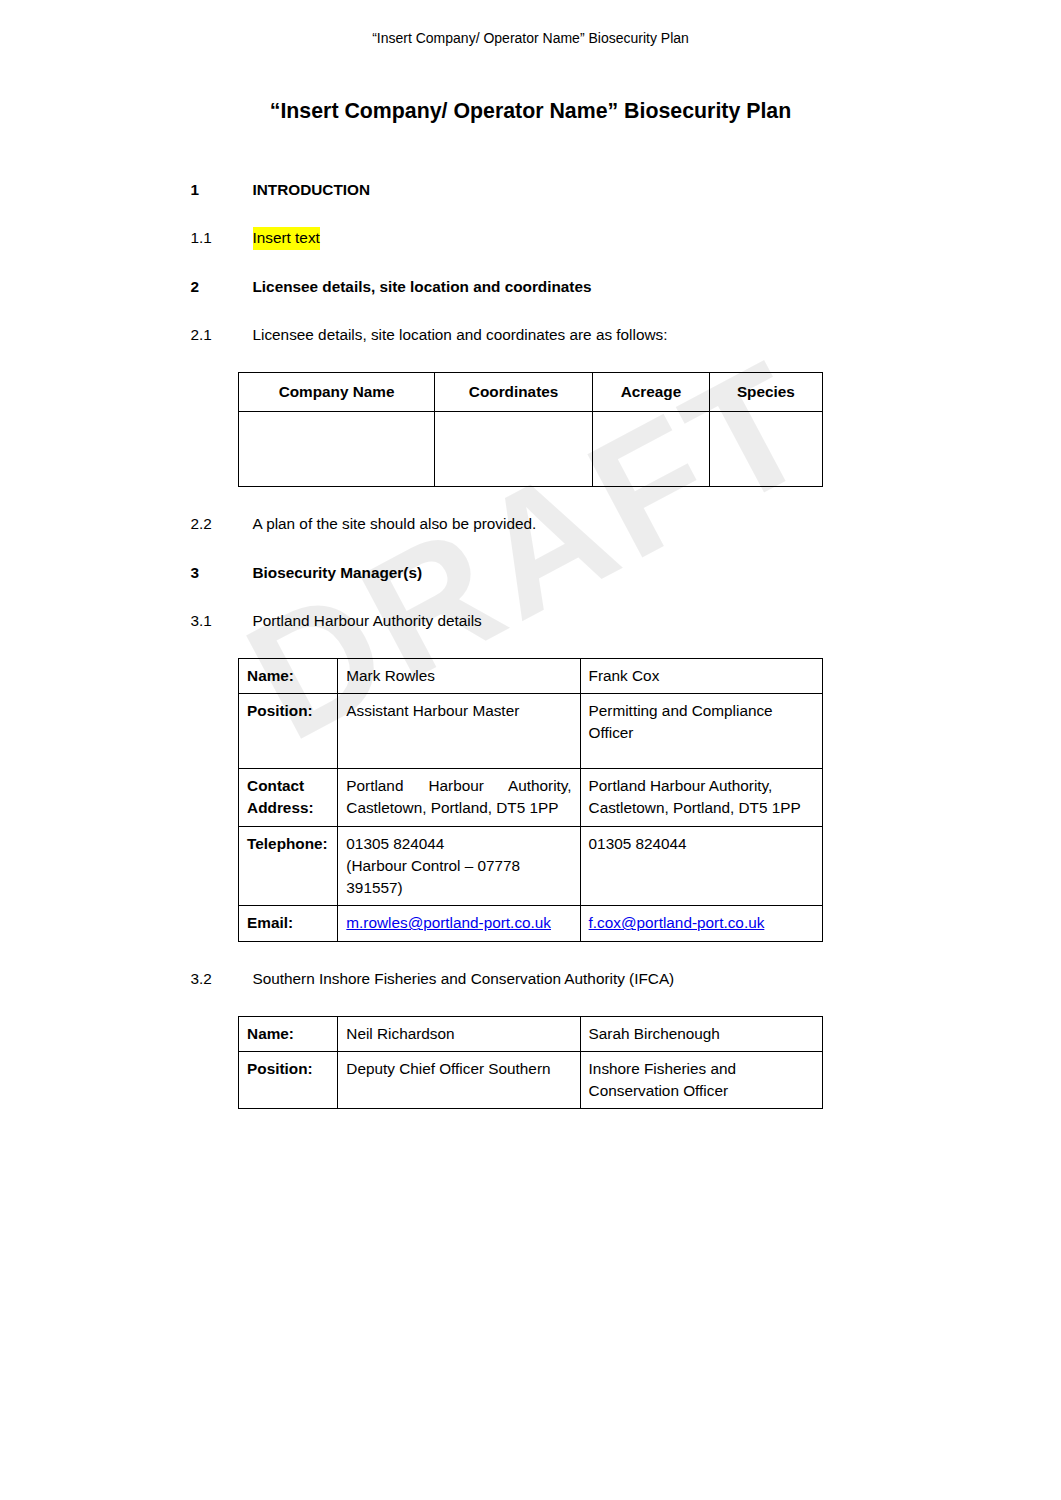DRAFT
“Insert Company/ Operator Name” Biosecurity Plan
“Insert Company/ Operator Name” Biosecurity Plan
1 INTRODUCTION
1.1 Insert text
2 Licensee details, site location and coordinates
2.1 Licensee details, site location and coordinates are as follows:
| Company Name | Coordinates | Acreage | Species |
| --- | --- | --- | --- |
2.2 A plan of the site should also be provided.
3 Biosecurity Manager(s)
3.1 Portland Harbour Authority details
| Name: | Mark Rowles | Frank Cox |
| Position: | Assistant Harbour Master | Permitting and Compliance Officer |
| Contact Address: | Portland Harbour Authority, Castletown, Portland, DT5 1PP | Portland Harbour Authority, Castletown, Portland, DT5 1PP |
| Telephone: | 01305 824044 (Harbour Control – 07778 391557) | 01305 824044 |
| Email: | m.rowles@portland-port.co.uk | f.cox@portland-port.co.uk |
3.2 Southern Inshore Fisheries and Conservation Authority (IFCA)
| Name: | Neil Richardson | Sarah Birchenough |
| Position: | Deputy Chief Officer Southern | Inshore Fisheries and Conservation Officer |